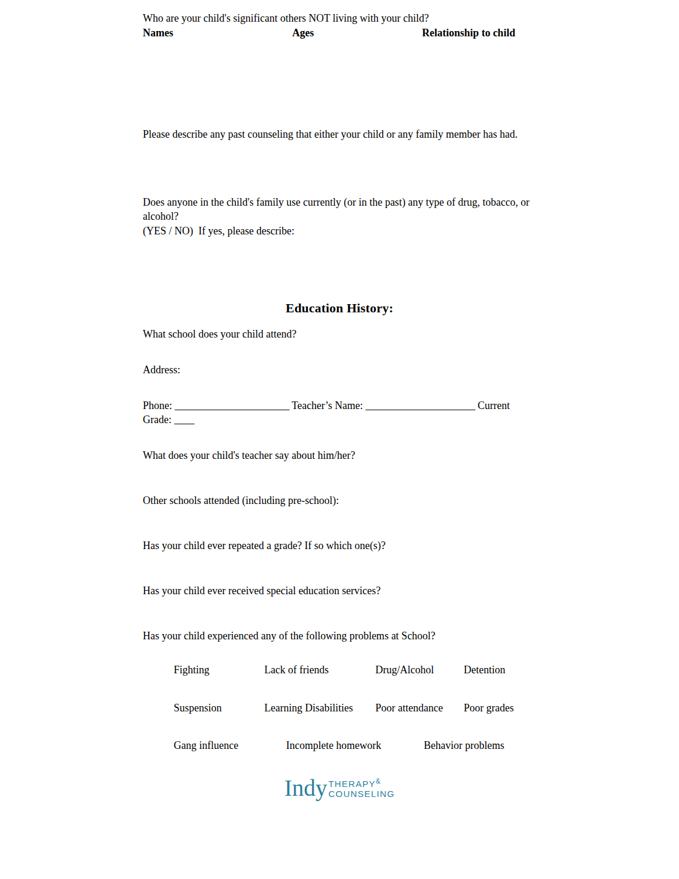Who are your child's significant others NOT living with your child?
Names Ages Relationship to child
Please describe any past counseling that either your child or any family member has had.
Does anyone in the child's family use currently (or in the past) any type of drug, tobacco, or alcohol?
(YES / NO) If yes, please describe:
Education History:
What school does your child attend?
Address:
Phone: _______________________ Teacher’s Name: ______________________ Current Grade: ____
What does your child's teacher say about him/her?
Other schools attended (including pre-school):
Has your child ever repeated a grade? If so which one(s)?
Has your child ever received special education services?
Has your child experienced any of the following problems at School?
Fighting Lack of friends Drug/Alcohol Detention
Suspension Learning Disabilities Poor attendance Poor grades
Gang influence Incomplete homework Behavior problems
Indy THERAPY&
COUNSELING